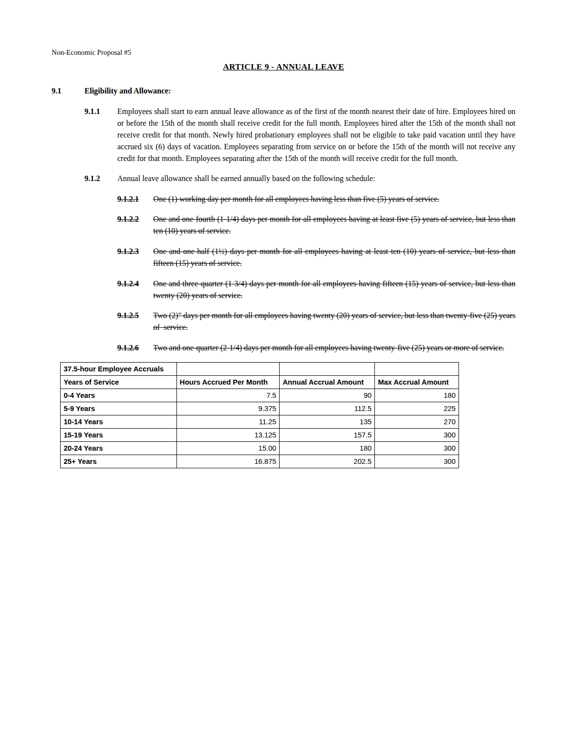Non-Economic Proposal #5
ARTICLE 9 - ANNUAL LEAVE
9.1
Eligibility and Allowance:
9.1.1
Employees shall start to earn annual leave allowance as of the first of the month nearest their date of hire. Employees hired on or before the 15th of the month shall receive credit for the full month. Employees hired after the 15th of the month shall not receive credit for that month. Newly hired probationary employees shall not be eligible to take paid vacation until they have accrued six (6) days of vacation. Employees separating from service on or before the 15th of the month will not receive any credit for that month. Employees separating after the 15th of the month will receive credit for the full month.
9.1.2
Annual leave allowance shall be earned annually based on the following schedule:
9.1.2.1
One (1) working day per month for all employees having less than five (5) years of service.
9.1.2.2
One and one-fourth (1-1/4) days per month for all employees having at least five (5) years of service, but less than ten (10) years of service.
9.1.2.3
One and one-half (1½) days per month for all employees having at least ten (10) years of service, but less than fifteen (15) years of service.
9.1.2.4
One and three-quarter (1-3/4) days per month for all employees having fifteen (15) years of service, but less than twenty (20) years of service.
9.1.2.5
Two (2)" days per month for all employees having twenty (20) years of service, but less than twenty-five (25) years of service.
9.1.2.6
Two and one-quarter (2-1/4) days per month for all employees having twenty-five (25) years or more of service.
| 37.5-hour Employee Accruals | | | |
| Years of Service | Hours Accrued Per Month | Annual Accrual Amount | Max Accrual Amount |
| 0-4 Years | 7.5 | 90 | 180 |
| 5-9 Years | 9.375 | 112.5 | 225 |
| 10-14 Years | 11.25 | 135 | 270 |
| 15-19 Years | 13.125 | 157.5 | 300 |
| 20-24 Years | 15.00 | 180 | 300 |
| 25+ Years | 16.875 | 202.5 | 300 |